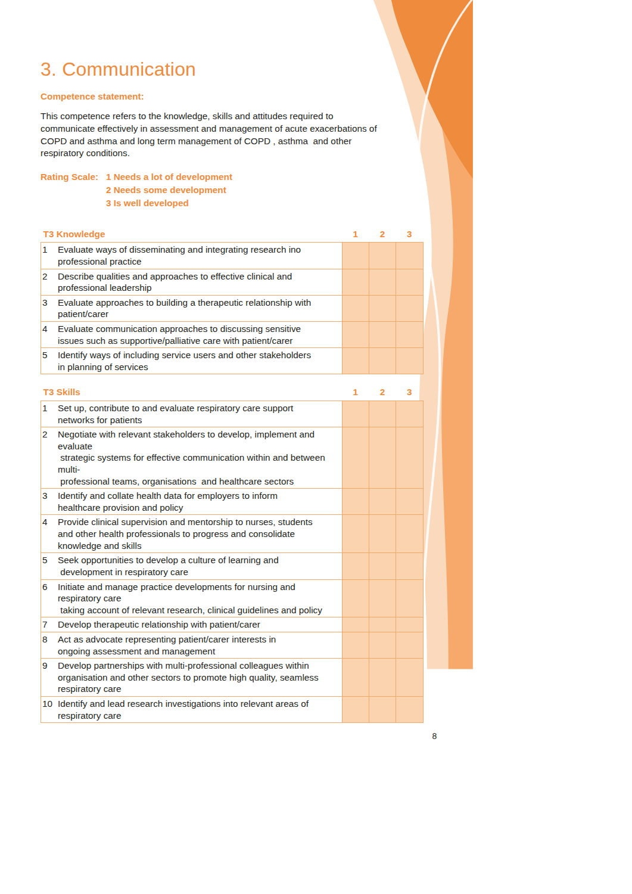3. Communication
Competence statement:
This competence refers to the knowledge, skills and attitudes required to communicate effectively in assessment and management of acute exacerbations of COPD and asthma and long term management of COPD , asthma and other respiratory conditions.
Rating Scale: 1 Needs a lot of development
2 Needs some development
3 Is well developed
| T3 Knowledge | 1 | 2 | 3 |
| --- | --- | --- | --- |
| 1 | Evaluate ways of disseminating and integrating research ino professional practice | | | |
| 2 | Describe qualities and approaches to effective clinical and professional leadership | | | |
| 3 | Evaluate approaches to building a therapeutic relationship with patient/carer | | | |
| 4 | Evaluate communication approaches to discussing sensitive issues such as supportive/palliative care with patient/carer | | | |
| 5 | Identify ways of including service users and other stakeholders in planning of services | | | |
| T3 Skills | 1 | 2 | 3 |
| 1 | Set up, contribute to and evaluate respiratory care support networks for patients | | | |
| 2 | Negotiate with relevant stakeholders to develop, implement and evaluate strategic systems for effective communication within and between multi- professional teams, organisations and healthcare sectors | | | |
| 3 | Identify and collate health data for employers to inform healthcare provision and policy | | | |
| 4 | Provide clinical supervision and mentorship to nurses, students and other health professionals to progress and consolidate knowledge and skills | | | |
| 5 | Seek opportunities to develop a culture of learning and development in respiratory care | | | |
| 6 | Initiate and manage practice developments for nursing and respiratory care taking account of relevant research, clinical guidelines and policy | | | |
| 7 | Develop therapeutic relationship with patient/carer | | | |
| 8 | Act as advocate representing patient/carer interests in ongoing assessment and management | | | |
| 9 | Develop partnerships with multi-professional colleagues within organisation and other sectors to promote high quality, seamless respiratory care | | | |
| 10 | Identify and lead research investigations into relevant areas of respiratory care | | | |
8